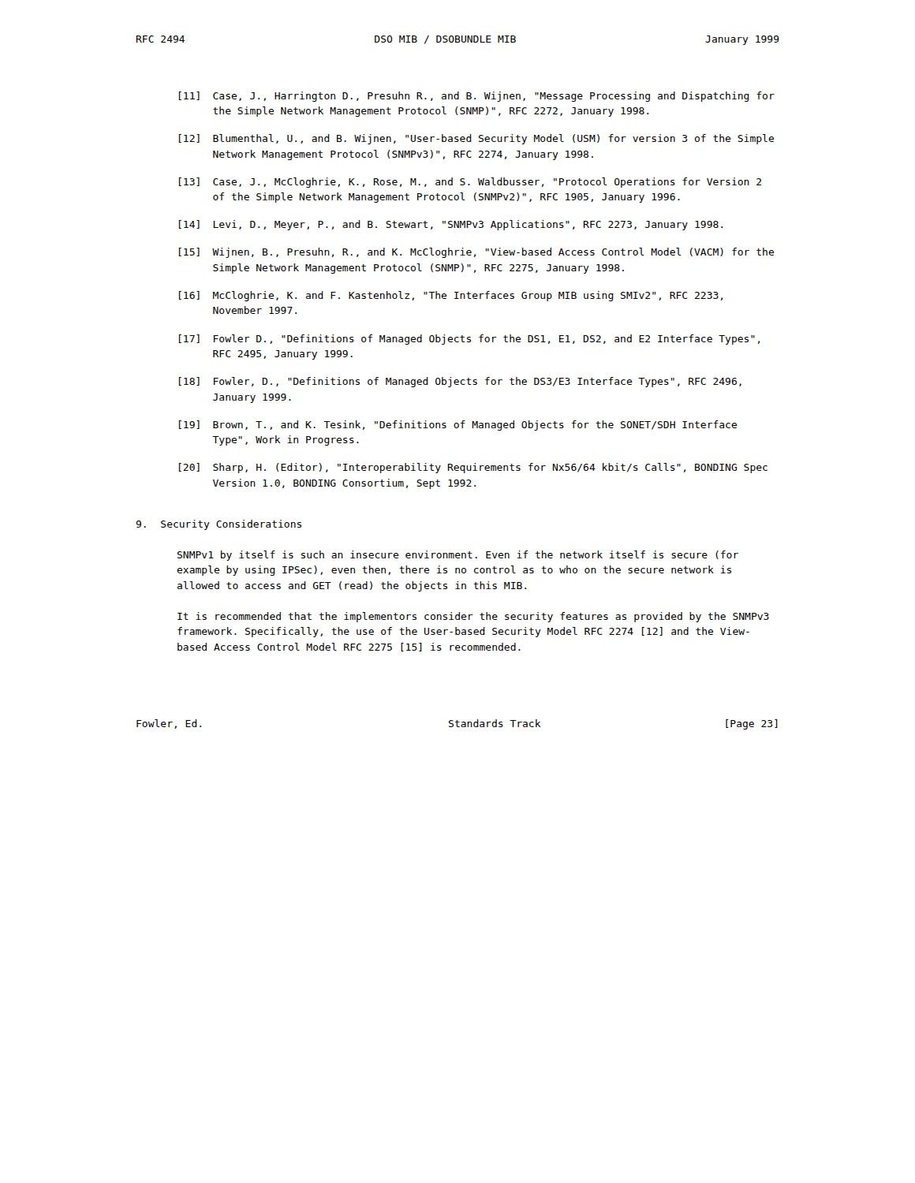RFC 2494 DSO MIB / DSOBUNDLE MIB January 1999
[11]
Case, J., Harrington D., Presuhn R., and B. Wijnen, "Message Processing and Dispatching for the Simple Network Management Protocol (SNMP)", RFC 2272, January 1998.
[12]
Blumenthal, U., and B. Wijnen, "User-based Security Model (USM) for version 3 of the Simple Network Management Protocol (SNMPv3)", RFC 2274, January 1998.
[13]
Case, J., McCloghrie, K., Rose, M., and S. Waldbusser, "Protocol Operations for Version 2 of the Simple Network Management Protocol (SNMPv2)", RFC 1905, January 1996.
[14]
Levi, D., Meyer, P., and B. Stewart, "SNMPv3 Applications", RFC 2273, January 1998.
[15]
Wijnen, B., Presuhn, R., and K. McCloghrie, "View-based Access Control Model (VACM) for the Simple Network Management Protocol (SNMP)", RFC 2275, January 1998.
[16]
McCloghrie, K. and F. Kastenholz, "The Interfaces Group MIB using SMIv2", RFC 2233, November 1997.
[17]
Fowler D., "Definitions of Managed Objects for the DS1, E1, DS2, and E2 Interface Types", RFC 2495, January 1999.
[18]
Fowler, D., "Definitions of Managed Objects for the DS3/E3 Interface Types", RFC 2496, January 1999.
[19]
Brown, T., and K. Tesink, "Definitions of Managed Objects for the SONET/SDH Interface Type", Work in Progress.
[20]
Sharp, H. (Editor), "Interoperability Requirements for Nx56/64 kbit/s Calls", BONDING Spec Version 1.0, BONDING Consortium, Sept 1992.
9. Security Considerations
SNMPv1 by itself is such an insecure environment. Even if the network itself is secure (for example by using IPSec), even then, there is no control as to who on the secure network is allowed to access and GET (read) the objects in this MIB.
It is recommended that the implementors consider the security features as provided by the SNMPv3 framework. Specifically, the use of the User-based Security Model RFC 2274 [12] and the View-based Access Control Model RFC 2275 [15] is recommended.
Fowler, Ed. Standards Track [Page 23]